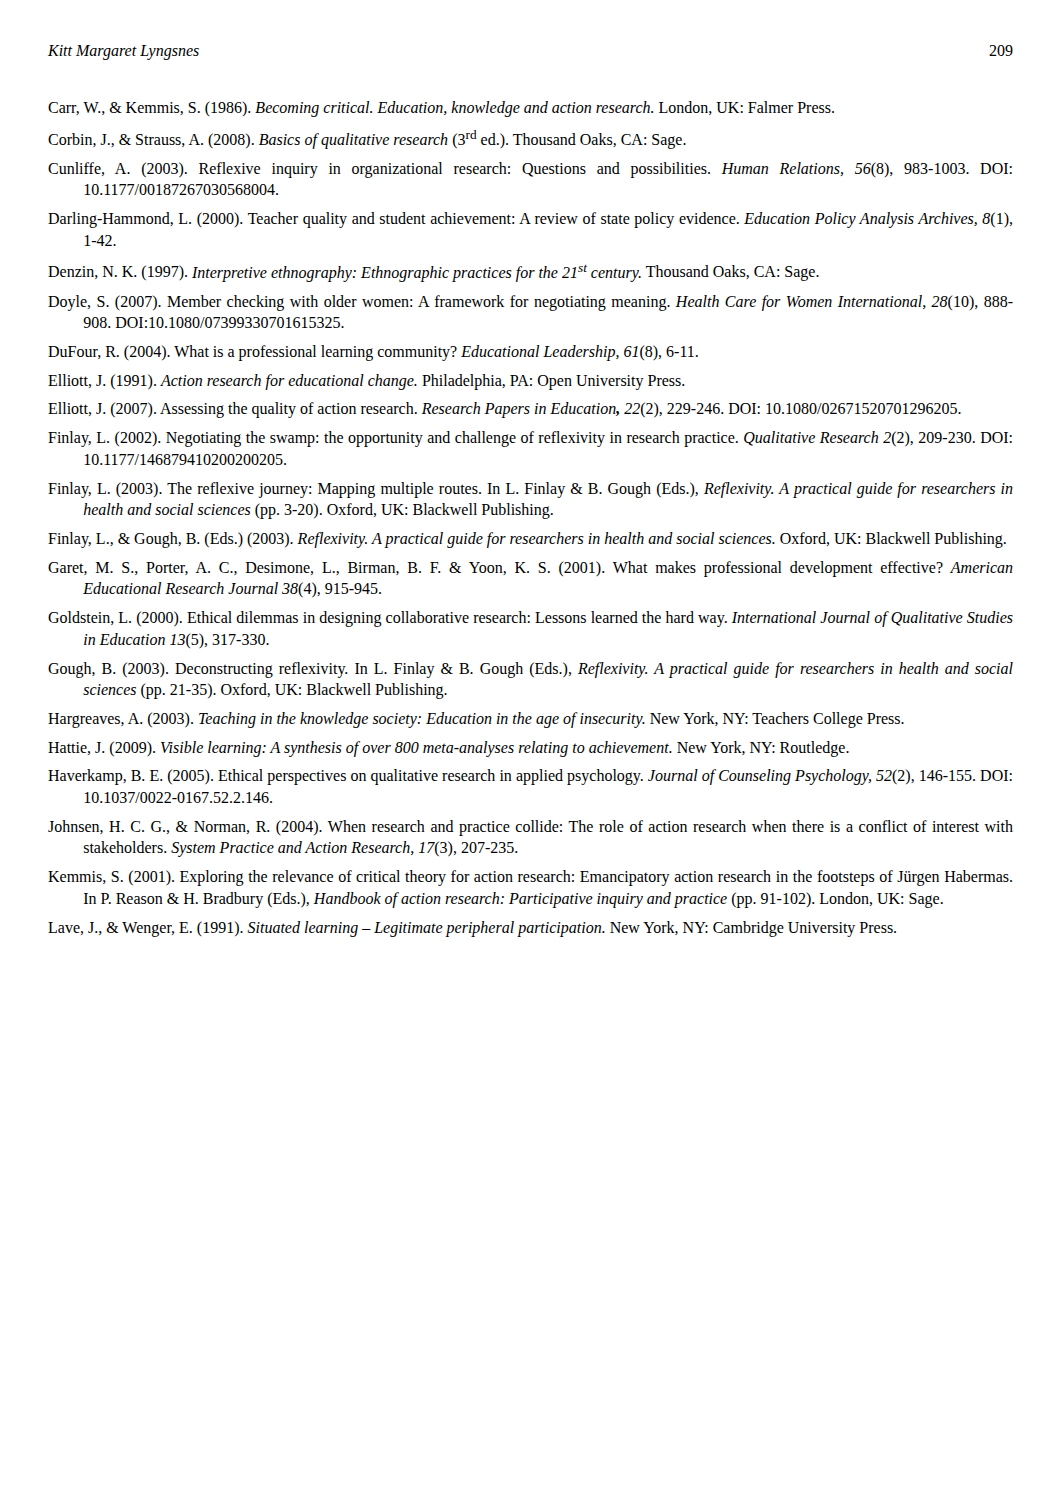Kitt Margaret Lyngsnes 209
Carr, W., & Kemmis, S. (1986). Becoming critical. Education, knowledge and action research. London, UK: Falmer Press.
Corbin, J., & Strauss, A. (2008). Basics of qualitative research (3rd ed.). Thousand Oaks, CA: Sage.
Cunliffe, A. (2003). Reflexive inquiry in organizational research: Questions and possibilities. Human Relations, 56(8), 983-1003. DOI: 10.1177/00187267030568004.
Darling-Hammond, L. (2000). Teacher quality and student achievement: A review of state policy evidence. Education Policy Analysis Archives, 8(1), 1-42.
Denzin, N. K. (1997). Interpretive ethnography: Ethnographic practices for the 21st century. Thousand Oaks, CA: Sage.
Doyle, S. (2007). Member checking with older women: A framework for negotiating meaning. Health Care for Women International, 28(10), 888-908. DOI:10.1080/07399330701615325.
DuFour, R. (2004). What is a professional learning community? Educational Leadership, 61(8), 6-11.
Elliott, J. (1991). Action research for educational change. Philadelphia, PA: Open University Press.
Elliott, J. (2007). Assessing the quality of action research. Research Papers in Education, 22(2), 229-246. DOI: 10.1080/02671520701296205.
Finlay, L. (2002). Negotiating the swamp: the opportunity and challenge of reflexivity in research practice. Qualitative Research 2(2), 209-230. DOI: 10.1177/146879410200200205.
Finlay, L. (2003). The reflexive journey: Mapping multiple routes. In L. Finlay & B. Gough (Eds.), Reflexivity. A practical guide for researchers in health and social sciences (pp. 3-20). Oxford, UK: Blackwell Publishing.
Finlay, L., & Gough, B. (Eds.) (2003). Reflexivity. A practical guide for researchers in health and social sciences. Oxford, UK: Blackwell Publishing.
Garet, M. S., Porter, A. C., Desimone, L., Birman, B. F. & Yoon, K. S. (2001). What makes professional development effective? American Educational Research Journal 38(4), 915-945.
Goldstein, L. (2000). Ethical dilemmas in designing collaborative research: Lessons learned the hard way. International Journal of Qualitative Studies in Education 13(5), 317-330.
Gough, B. (2003). Deconstructing reflexivity. In L. Finlay & B. Gough (Eds.), Reflexivity. A practical guide for researchers in health and social sciences (pp. 21-35). Oxford, UK: Blackwell Publishing.
Hargreaves, A. (2003). Teaching in the knowledge society: Education in the age of insecurity. New York, NY: Teachers College Press.
Hattie, J. (2009). Visible learning: A synthesis of over 800 meta-analyses relating to achievement. New York, NY: Routledge.
Haverkamp, B. E. (2005). Ethical perspectives on qualitative research in applied psychology. Journal of Counseling Psychology, 52(2), 146-155. DOI: 10.1037/0022-0167.52.2.146.
Johnsen, H. C. G., & Norman, R. (2004). When research and practice collide: The role of action research when there is a conflict of interest with stakeholders. System Practice and Action Research, 17(3), 207-235.
Kemmis, S. (2001). Exploring the relevance of critical theory for action research: Emancipatory action research in the footsteps of Jürgen Habermas. In P. Reason & H. Bradbury (Eds.), Handbook of action research: Participative inquiry and practice (pp. 91-102). London, UK: Sage.
Lave, J., & Wenger, E. (1991). Situated learning – Legitimate peripheral participation. New York, NY: Cambridge University Press.